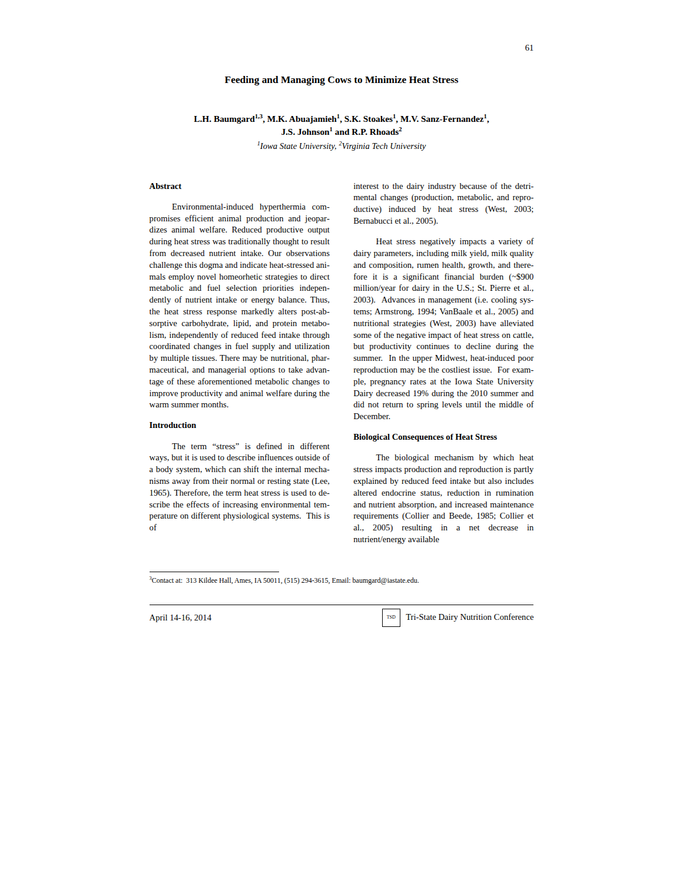61
Feeding and Managing Cows to Minimize Heat Stress
L.H. Baumgard1,3, M.K. Abuajamieh1, S.K. Stoakes1, M.V. Sanz-Fernandez1,
J.S. Johnson1 and R.P. Rhoads2
1Iowa State University, 2Virginia Tech University
Abstract
Environmental-induced hyperthermia compromises efficient animal production and jeopardizes animal welfare. Reduced productive output during heat stress was traditionally thought to result from decreased nutrient intake. Our observations challenge this dogma and indicate heat-stressed animals employ novel homeorhetic strategies to direct metabolic and fuel selection priorities independently of nutrient intake or energy balance. Thus, the heat stress response markedly alters post-absorptive carbohydrate, lipid, and protein metabolism, independently of reduced feed intake through coordinated changes in fuel supply and utilization by multiple tissues. There may be nutritional, pharmaceutical, and managerial options to take advantage of these aforementioned metabolic changes to improve productivity and animal welfare during the warm summer months.
Introduction
The term “stress” is defined in different ways, but it is used to describe influences outside of a body system, which can shift the internal mechanisms away from their normal or resting state (Lee, 1965). Therefore, the term heat stress is used to describe the effects of increasing environmental temperature on different physiological systems. This is of
interest to the dairy industry because of the detrimental changes (production, metabolic, and reproductive) induced by heat stress (West, 2003; Bernabucci et al., 2005).
Heat stress negatively impacts a variety of dairy parameters, including milk yield, milk quality and composition, rumen health, growth, and therefore it is a significant financial burden (~$900 million/year for dairy in the U.S.; St. Pierre et al., 2003). Advances in management (i.e. cooling systems; Armstrong, 1994; VanBaale et al., 2005) and nutritional strategies (West, 2003) have alleviated some of the negative impact of heat stress on cattle, but productivity continues to decline during the summer. In the upper Midwest, heat-induced poor reproduction may be the costliest issue. For example, pregnancy rates at the Iowa State University Dairy decreased 19% during the 2010 summer and did not return to spring levels until the middle of December.
Biological Consequences of Heat Stress
The biological mechanism by which heat stress impacts production and reproduction is partly explained by reduced feed intake but also includes altered endocrine status, reduction in rumination and nutrient absorption, and increased maintenance requirements (Collier and Beede, 1985; Collier et al., 2005) resulting in a net decrease in nutrient/energy available
3Contact at: 313 Kildee Hall, Ames, IA 50011, (515) 294-3615, Email: baumgard@iastate.edu.
April 14-16, 2014
TSDTri-State Dairy Nutrition Conference